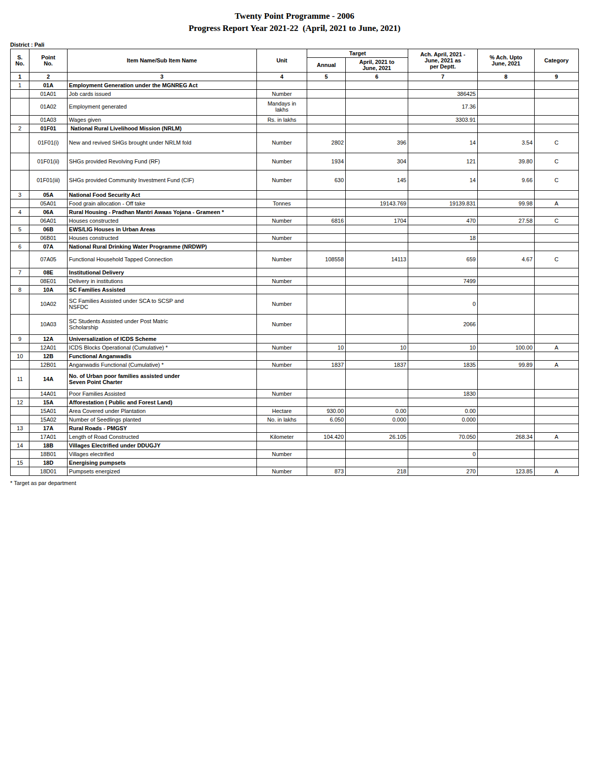Twenty Point Programme - 2006
Progress Report Year 2021-22 (April, 2021 to June, 2021)
District : Pali
| S. No. | Point No. | Item Name/Sub Item Name | Unit | Target | Ach. April, 2021 - June, 2021 as per Deptt. | % Ach. Upto June, 2021 | Category |
| --- | --- | --- | --- | --- | --- | --- | --- |
| Annual | April, 2021 to June, 2021 |
| 1 | 2 | 3 | 4 | 5 | 6 | 7 | 8 | 9 |
| 1 | 01A | Employment Generation under the MGNREG Act | | | | | | |
| | 01A01 | Job cards issued | Number | | | 386425 | | |
| | 01A02 | Employment generated | Mandays in lakhs | | | 17.36 | | |
| | 01A03 | Wages given | Rs. in lakhs | | | 3303.91 | | |
| 2 | 01F01 | National Rural Livelihood Mission (NRLM) | | | | | | |
| | 01F01(i) | New and revived SHGs brought under NRLM fold | Number | 2802 | 396 | 14 | 3.54 | C |
| | 01F01(ii) | SHGs provided Revolving Fund (RF) | Number | 1934 | 304 | 121 | 39.80 | C |
| | 01F01(iii) | SHGs provided Community Investment Fund (CIF) | Number | 630 | 145 | 14 | 9.66 | C |
| 3 | 05A | National Food Security Act | | | | | | |
| | 05A01 | Food grain allocation - Off take | Tonnes | | 19143.769 | 19139.831 | 99.98 | A |
| 4 | 06A | Rural Housing - Pradhan Mantri Awaas Yojana - Grameen * | | | | | | |
| | 06A01 | Houses constructed | Number | 6816 | 1704 | 470 | 27.58 | C |
| 5 | 06B | EWS/LIG Houses in Urban Areas | | | | | | |
| | 06B01 | Houses constructed | Number | | | 18 | | |
| 6 | 07A | National Rural Drinking Water Programme (NRDWP) | | | | | | |
| | 07A05 | Functional Household Tapped Connection | Number | 108558 | 14113 | 659 | 4.67 | C |
| 7 | 08E | Institutional Delivery | | | | | | |
| | 08E01 | Delivery in institutions | Number | | | 7499 | | |
| 8 | 10A | SC Families Assisted | | | | | | |
| | 10A02 | SC Families Assisted under SCA to SCSP and NSFDC | Number | | | 0 | | |
| | 10A03 | SC Students Assisted under Post Matric Scholarship | Number | | | 2066 | | |
| 9 | 12A | Universalization of ICDS Scheme | | | | | | |
| | 12A01 | ICDS Blocks Operational (Cumulative) * | Number | 10 | 10 | 10 | 100.00 | A |
| 10 | 12B | Functional Anganwadis | | | | | | |
| | 12B01 | Anganwadis Functional (Cumulative) * | Number | 1837 | 1837 | 1835 | 99.89 | A |
| 11 | 14A | No. of Urban poor families assisted under Seven Point Charter | | | | | | |
| | 14A01 | Poor Families Assisted | Number | | | 1830 | | |
| 12 | 15A | Afforestation ( Public and Forest Land) | | | | | | |
| | 15A01 | Area Covered under Plantation | Hectare | 930.00 | 0.00 | 0.00 | | |
| | 15A02 | Number of Seedlings planted | No. in lakhs | 6.050 | 0.000 | 0.000 | | |
| 13 | 17A | Rural Roads - PMGSY | | | | | | |
| | 17A01 | Length of Road Constructed | Kilometer | 104.420 | 26.105 | 70.050 | 268.34 | A |
| 14 | 18B | Villages Electrified under DDUGJY | | | | | | |
| | 18B01 | Villages electrified | Number | | | 0 | | |
| 15 | 18D | Energising pumpsets | | | | | | |
| | 18D01 | Pumpsets energized | Number | 873 | 218 | 270 | 123.85 | A |
* Target as par department